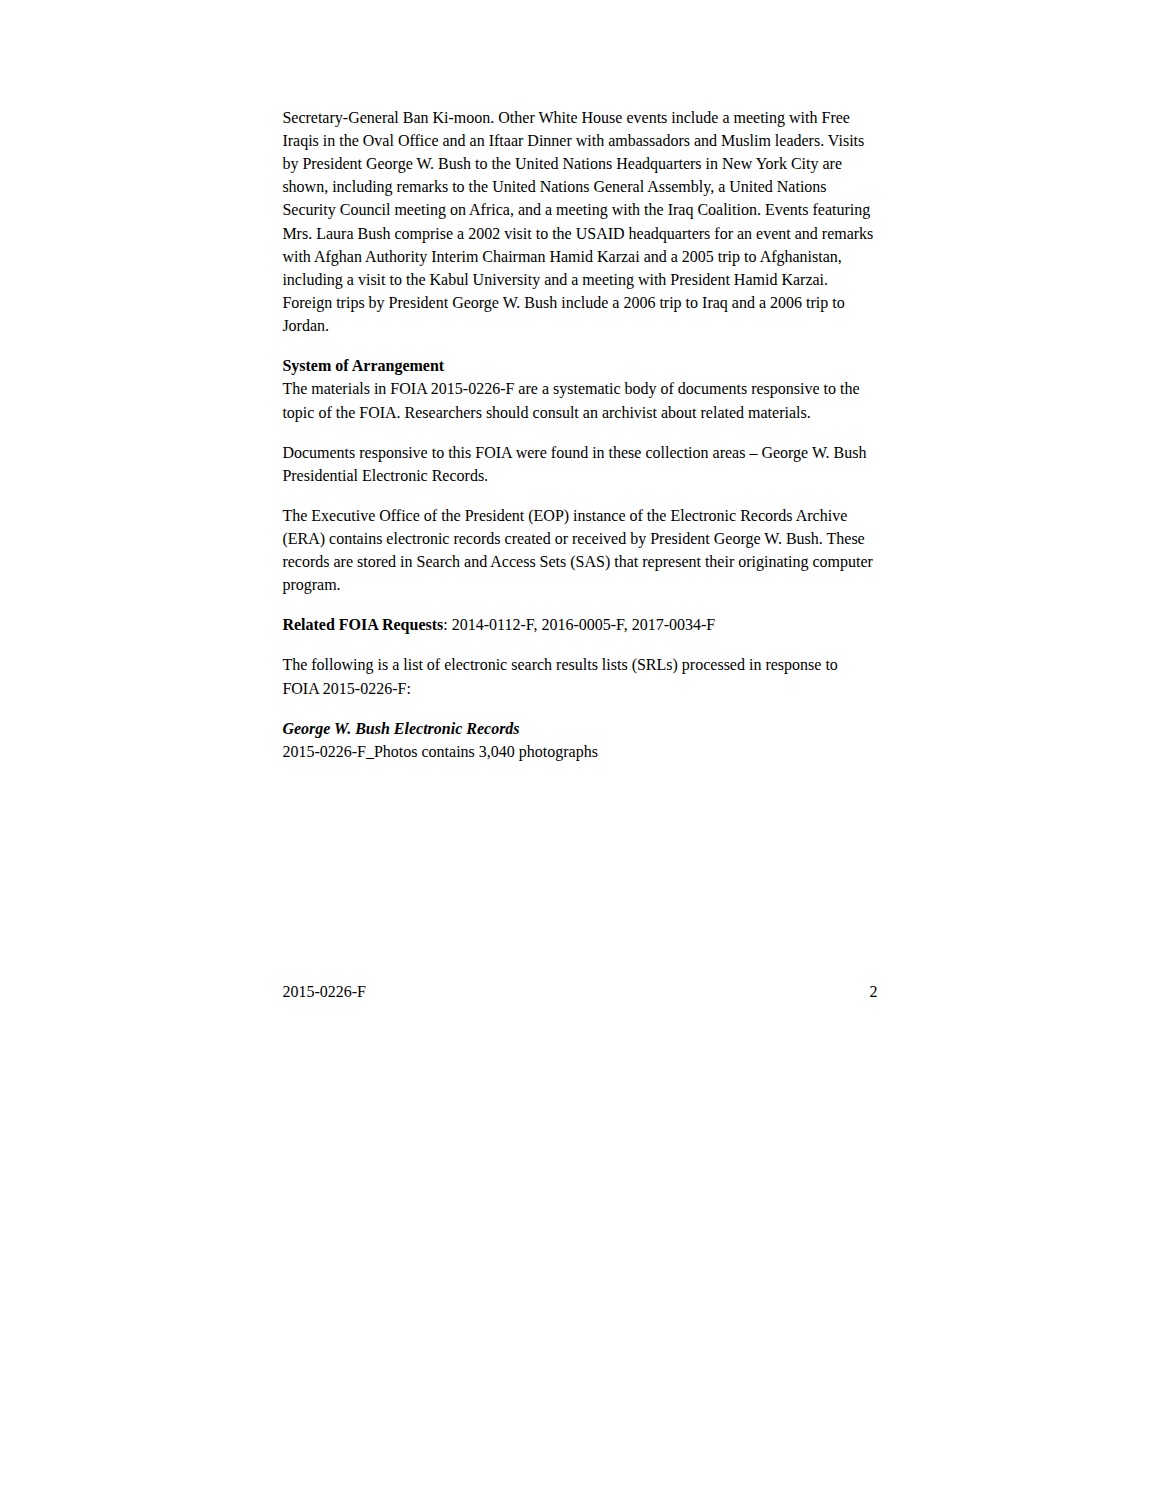Secretary-General Ban Ki-moon. Other White House events include a meeting with Free Iraqis in the Oval Office and an Iftaar Dinner with ambassadors and Muslim leaders. Visits by President George W. Bush to the United Nations Headquarters in New York City are shown, including remarks to the United Nations General Assembly, a United Nations Security Council meeting on Africa, and a meeting with the Iraq Coalition. Events featuring Mrs. Laura Bush comprise a 2002 visit to the USAID headquarters for an event and remarks with Afghan Authority Interim Chairman Hamid Karzai and a 2005 trip to Afghanistan, including a visit to the Kabul University and a meeting with President Hamid Karzai. Foreign trips by President George W. Bush include a 2006 trip to Iraq and a 2006 trip to Jordan.
System of Arrangement
The materials in FOIA 2015-0226-F are a systematic body of documents responsive to the topic of the FOIA. Researchers should consult an archivist about related materials.
Documents responsive to this FOIA were found in these collection areas – George W. Bush Presidential Electronic Records.
The Executive Office of the President (EOP) instance of the Electronic Records Archive (ERA) contains electronic records created or received by President George W. Bush. These records are stored in Search and Access Sets (SAS) that represent their originating computer program.
Related FOIA Requests: 2014-0112-F, 2016-0005-F, 2017-0034-F
The following is a list of electronic search results lists (SRLs) processed in response to FOIA 2015-0226-F:
George W. Bush Electronic Records
2015-0226-F_Photos contains 3,040 photographs
2015-0226-F 2